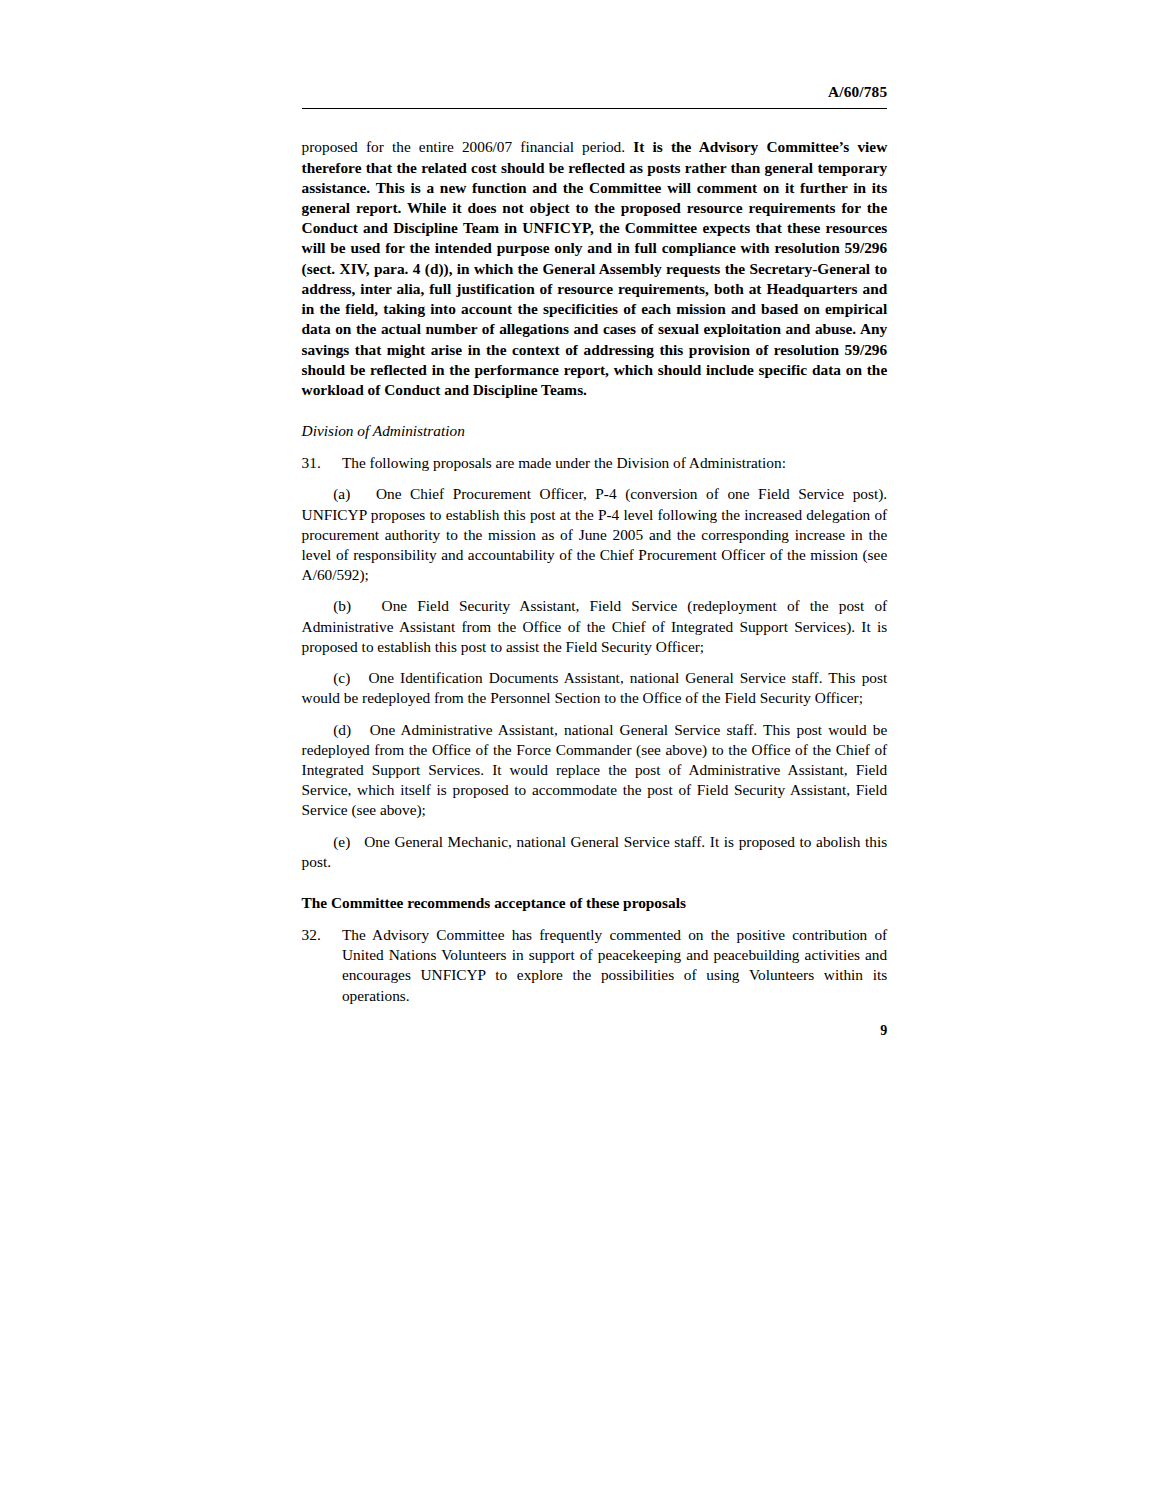A/60/785
proposed for the entire 2006/07 financial period. It is the Advisory Committee’s view therefore that the related cost should be reflected as posts rather than general temporary assistance. This is a new function and the Committee will comment on it further in its general report. While it does not object to the proposed resource requirements for the Conduct and Discipline Team in UNFICYP, the Committee expects that these resources will be used for the intended purpose only and in full compliance with resolution 59/296 (sect. XIV, para. 4 (d)), in which the General Assembly requests the Secretary-General to address, inter alia, full justification of resource requirements, both at Headquarters and in the field, taking into account the specificities of each mission and based on empirical data on the actual number of allegations and cases of sexual exploitation and abuse. Any savings that might arise in the context of addressing this provision of resolution 59/296 should be reflected in the performance report, which should include specific data on the workload of Conduct and Discipline Teams.
Division of Administration
31.
The following proposals are made under the Division of Administration:
(a) One Chief Procurement Officer, P-4 (conversion of one Field Service post). UNFICYP proposes to establish this post at the P-4 level following the increased delegation of procurement authority to the mission as of June 2005 and the corresponding increase in the level of responsibility and accountability of the Chief Procurement Officer of the mission (see A/60/592);
(b) One Field Security Assistant, Field Service (redeployment of the post of Administrative Assistant from the Office of the Chief of Integrated Support Services). It is proposed to establish this post to assist the Field Security Officer;
(c) One Identification Documents Assistant, national General Service staff. This post would be redeployed from the Personnel Section to the Office of the Field Security Officer;
(d) One Administrative Assistant, national General Service staff. This post would be redeployed from the Office of the Force Commander (see above) to the Office of the Chief of Integrated Support Services. It would replace the post of Administrative Assistant, Field Service, which itself is proposed to accommodate the post of Field Security Assistant, Field Service (see above);
(e) One General Mechanic, national General Service staff. It is proposed to abolish this post.
The Committee recommends acceptance of these proposals
32.
The Advisory Committee has frequently commented on the positive contribution of United Nations Volunteers in support of peacekeeping and peacebuilding activities and encourages UNFICYP to explore the possibilities of using Volunteers within its operations.
9